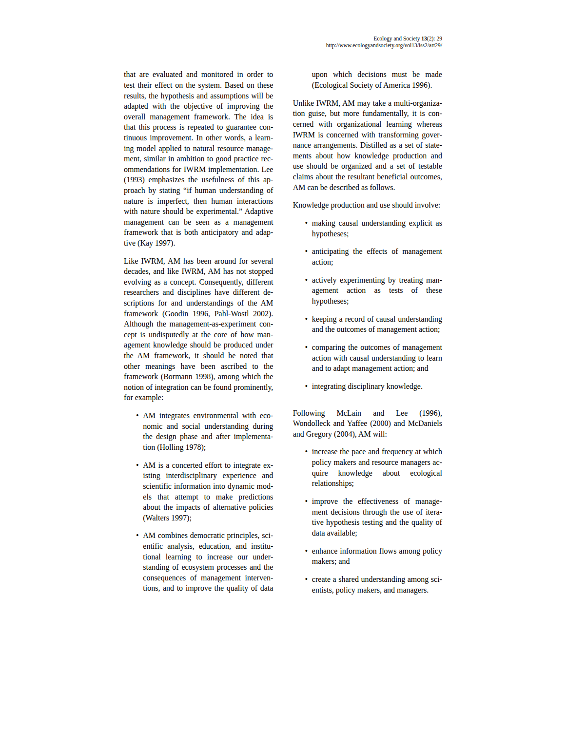Ecology and Society 13(2): 29
http://www.ecologyandsociety.org/vol13/iss2/art29/
that are evaluated and monitored in order to test their effect on the system. Based on these results, the hypothesis and assumptions will be adapted with the objective of improving the overall management framework. The idea is that this process is repeated to guarantee continuous improvement. In other words, a learning model applied to natural resource management, similar in ambition to good practice recommendations for IWRM implementation. Lee (1993) emphasizes the usefulness of this approach by stating “if human understanding of nature is imperfect, then human interactions with nature should be experimental.” Adaptive management can be seen as a management framework that is both anticipatory and adaptive (Kay 1997).
Like IWRM, AM has been around for several decades, and like IWRM, AM has not stopped evolving as a concept. Consequently, different researchers and disciplines have different descriptions for and understandings of the AM framework (Goodin 1996, Pahl-Wostl 2002). Although the management-as-experiment concept is undisputedly at the core of how management knowledge should be produced under the AM framework, it should be noted that other meanings have been ascribed to the framework (Bormann 1998), among which the notion of integration can be found prominently, for example:
AM integrates environmental with economic and social understanding during the design phase and after implementation (Holling 1978);
AM is a concerted effort to integrate existing interdisciplinary experience and scientific information into dynamic models that attempt to make predictions about the impacts of alternative policies (Walters 1997);
AM combines democratic principles, scientific analysis, education, and institutional learning to increase our understanding of ecosystem processes and the consequences of management interventions, and to improve the quality of data upon which decisions must be made (Ecological Society of America 1996).
Unlike IWRM, AM may take a multi-organization guise, but more fundamentally, it is concerned with organizational learning whereas IWRM is concerned with transforming governance arrangements. Distilled as a set of statements about how knowledge production and use should be organized and a set of testable claims about the resultant beneficial outcomes, AM can be described as follows.
Knowledge production and use should involve:
making causal understanding explicit as hypotheses;
anticipating the effects of management action;
actively experimenting by treating management action as tests of these hypotheses;
keeping a record of causal understanding and the outcomes of management action;
comparing the outcomes of management action with causal understanding to learn and to adapt management action; and
integrating disciplinary knowledge.
Following McLain and Lee (1996), Wondolleck and Yaffee (2000) and McDaniels and Gregory (2004), AM will:
increase the pace and frequency at which policy makers and resource managers acquire knowledge about ecological relationships;
improve the effectiveness of management decisions through the use of iterative hypothesis testing and the quality of data available;
enhance information flows among policy makers; and
create a shared understanding among scientists, policy makers, and managers.